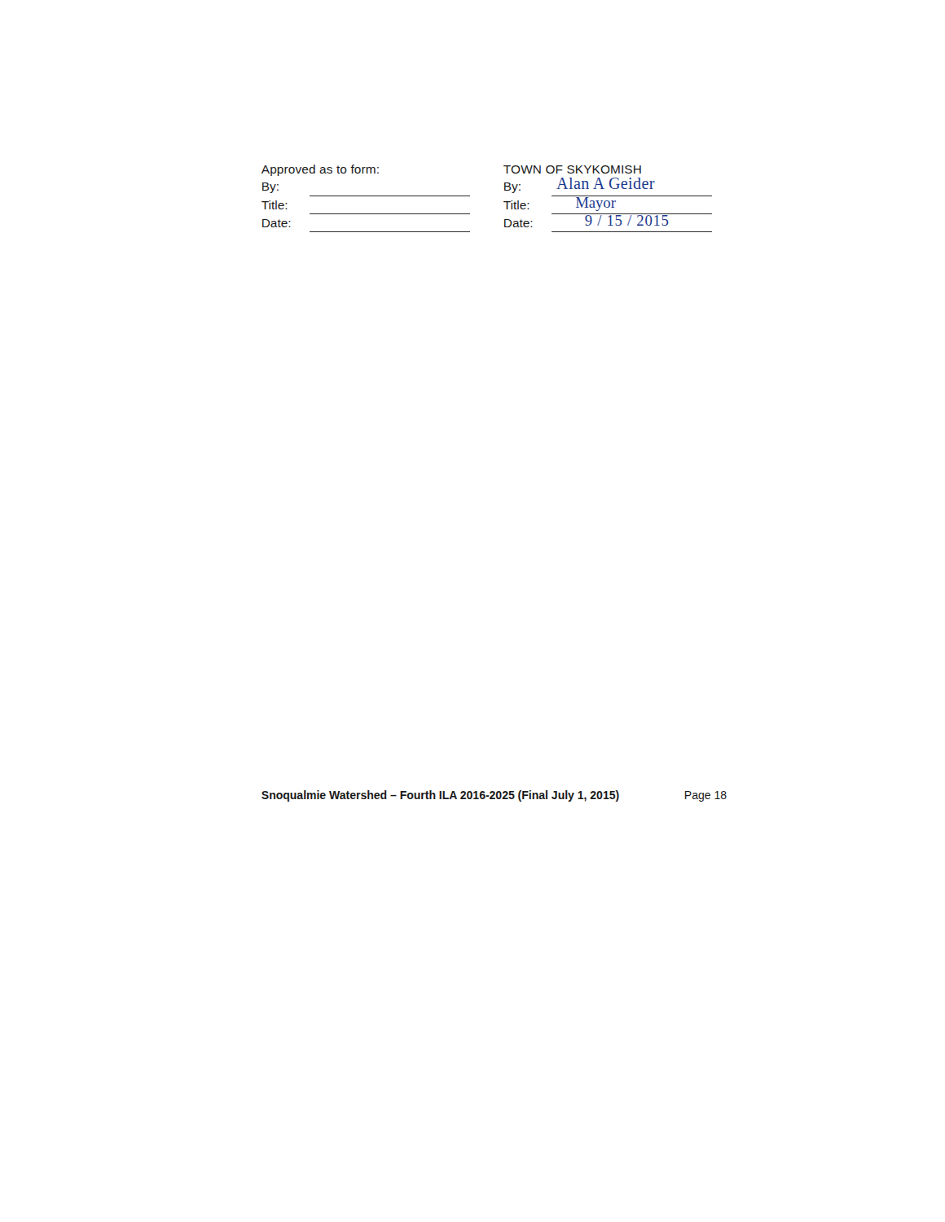| Approved as to form: | | TOWN OF SKYKOMISH |
| By: | | By: Alan A Geider |
| Title: | | Title: Mayor |
| Date: | | Date: 9 / 15 / 2015 |
Snoqualmie Watershed – Fourth ILA 2016-2025 (Final July 1, 2015) Page 18